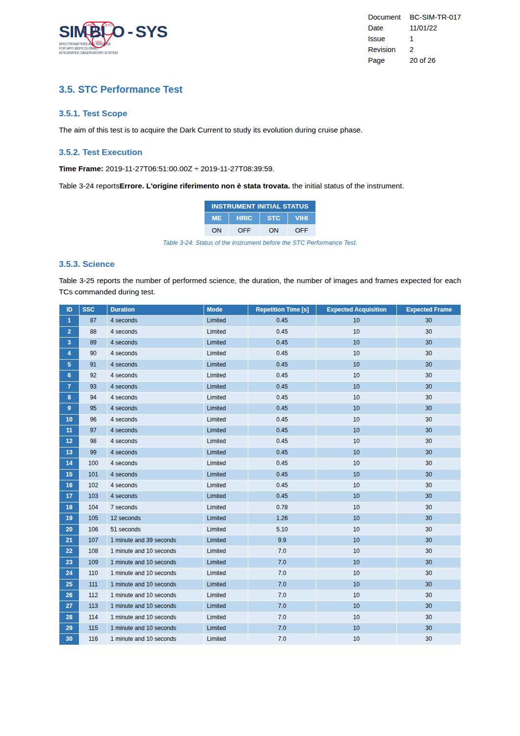SIM BI O - SYS HRIC STC VIHI SPECTROMETERS AND IMAGERS FOR MPO BEPICOLOMBO INTEGRATED OBSERVATORY SYSTEM
| Document | BC-SIM-TR-017 |
| Date | 11/01/22 |
| Issue | 1 |
| Revision | 2 |
| Page | 20 of 26 |
3.5. STC Performance Test
3.5.1. Test Scope
The aim of this test is to acquire the Dark Current to study its evolution during cruise phase.
3.5.2. Test Execution
Time Frame: 2019-11-27T06:51:00.00Z ÷ 2019-11-27T08:39:59.
Table 3-24 reportsErrore. L'origine riferimento non è stata trovata. the initial status of the instrument.
| INSTRUMENT INITIAL STATUS |
| --- |
| ME | HRIC | STC | VIHI |
| ON | OFF | ON | OFF |
Table 3-24: Status of the instrument before the STC Performance Test.
3.5.3. Science
Table 3-25 reports the number of performed science, the duration, the number of images and frames expected for each TCs commanded during test.
| ID | SSC | Duration | Mode | Repetition Time [s] | Expected Acquisition | Expected Frame |
| --- | --- | --- | --- | --- | --- | --- |
| 1 | 87 | 4 seconds | Limited | 0.45 | 10 | 30 |
| 2 | 88 | 4 seconds | Limited | 0.45 | 10 | 30 |
| 3 | 89 | 4 seconds | Limited | 0.45 | 10 | 30 |
| 4 | 90 | 4 seconds | Limited | 0.45 | 10 | 30 |
| 5 | 91 | 4 seconds | Limited | 0.45 | 10 | 30 |
| 6 | 92 | 4 seconds | Limited | 0.45 | 10 | 30 |
| 7 | 93 | 4 seconds | Limited | 0.45 | 10 | 30 |
| 8 | 94 | 4 seconds | Limited | 0.45 | 10 | 30 |
| 9 | 95 | 4 seconds | Limited | 0.45 | 10 | 30 |
| 10 | 96 | 4 seconds | Limited | 0.45 | 10 | 30 |
| 11 | 97 | 4 seconds | Limited | 0.45 | 10 | 30 |
| 12 | 98 | 4 seconds | Limited | 0.45 | 10 | 30 |
| 13 | 99 | 4 seconds | Limited | 0.45 | 10 | 30 |
| 14 | 100 | 4 seconds | Limited | 0.45 | 10 | 30 |
| 15 | 101 | 4 seconds | Limited | 0.45 | 10 | 30 |
| 16 | 102 | 4 seconds | Limited | 0.45 | 10 | 30 |
| 17 | 103 | 4 seconds | Limited | 0.45 | 10 | 30 |
| 18 | 104 | 7 seconds | Limited | 0.78 | 10 | 30 |
| 19 | 105 | 12 seconds | Limited | 1.26 | 10 | 30 |
| 20 | 106 | 51 seconds | Limited | 5.10 | 10 | 30 |
| 21 | 107 | 1 minute and 39 seconds | Limited | 9.9 | 10 | 30 |
| 22 | 108 | 1 minute and 10 seconds | Limited | 7.0 | 10 | 30 |
| 23 | 109 | 1 minute and 10 seconds | Limited | 7.0 | 10 | 30 |
| 24 | 110 | 1 minute and 10 seconds | Limited | 7.0 | 10 | 30 |
| 25 | 111 | 1 minute and 10 seconds | Limited | 7.0 | 10 | 30 |
| 26 | 112 | 1 minute and 10 seconds | Limited | 7.0 | 10 | 30 |
| 27 | 113 | 1 minute and 10 seconds | Limited | 7.0 | 10 | 30 |
| 28 | 114 | 1 minute and 10 seconds | Limited | 7.0 | 10 | 30 |
| 29 | 115 | 1 minute and 10 seconds | Limited | 7.0 | 10 | 30 |
| 30 | 116 | 1 minute and 10 seconds | Limited | 7.0 | 10 | 30 |